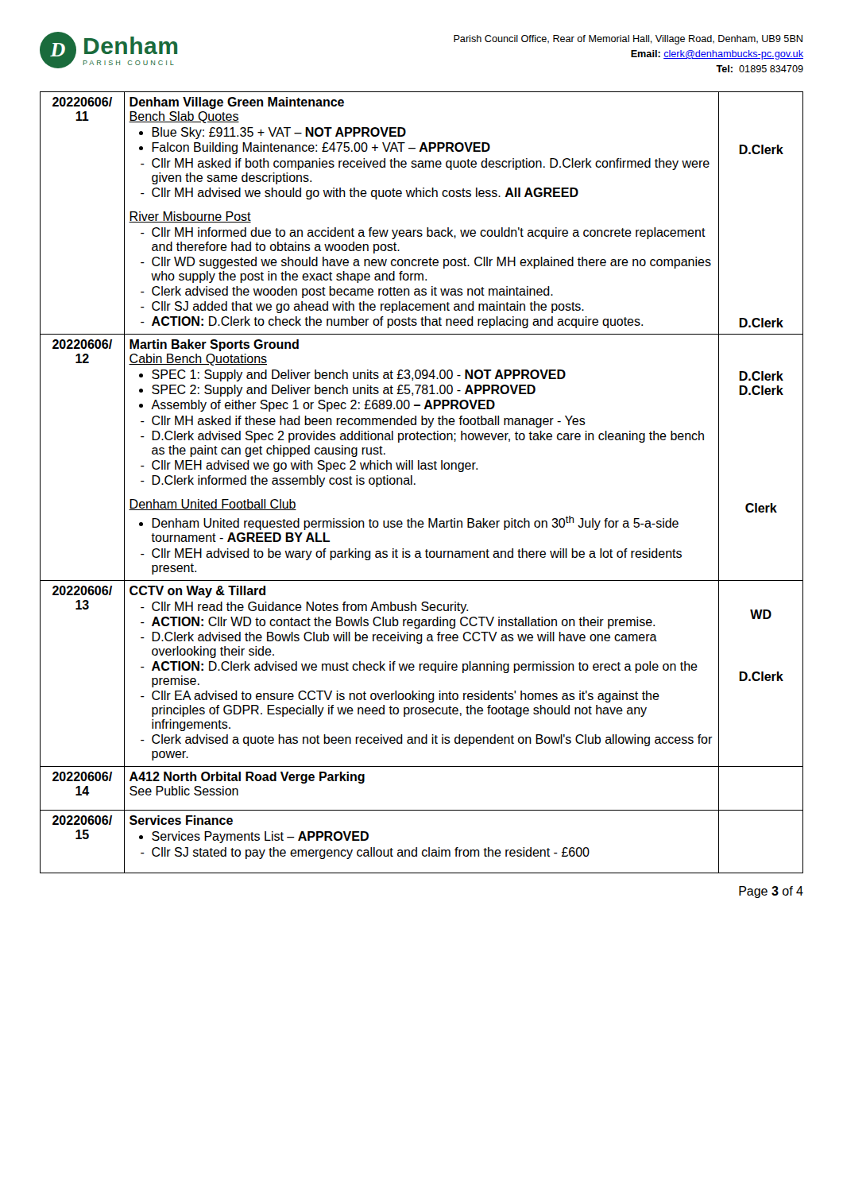D
Denham
PARISH COUNCIL
Parish Council Office, Rear of Memorial Hall, Village Road, Denham, UB9 5BN
Email: clerk@denhambucks-pc.gov.uk
Tel: 01895 834709
| 20220606/ 11 | Denham Village Green Maintenance Bench Slab Quotes Blue Sky: £911.35 + VAT – NOT APPROVED Falcon Building Maintenance: £475.00 + VAT – APPROVED Cllr MH asked if both companies received the same quote description. D.Clerk confirmed they were given the same descriptions. Cllr MH advised we should go with the quote which costs less. All AGREED River Misbourne Post Cllr MH informed due to an accident a few years back, we couldn't acquire a concrete replacement and therefore had to obtains a wooden post. Cllr WD suggested we should have a new concrete post. Cllr MH explained there are no companies who supply the post in the exact shape and form. Clerk advised the wooden post became rotten as it was not maintained. Cllr SJ added that we go ahead with the replacement and maintain the posts. ACTION: D.Clerk to check the number of posts that need replacing and acquire quotes. | D.Clerk D.Clerk |
| 20220606/ 12 | Martin Baker Sports Ground Cabin Bench Quotations SPEC 1: Supply and Deliver bench units at £3,094.00 - NOT APPROVED SPEC 2: Supply and Deliver bench units at £5,781.00 - APPROVED Assembly of either Spec 1 or Spec 2: £689.00 – APPROVED Cllr MH asked if these had been recommended by the football manager - Yes D.Clerk advised Spec 2 provides additional protection; however, to take care in cleaning the bench as the paint can get chipped causing rust. Cllr MEH advised we go with Spec 2 which will last longer. D.Clerk informed the assembly cost is optional. Denham United Football Club Denham United requested permission to use the Martin Baker pitch on 30 th July for a 5-a-side tournament - AGREED BY ALL Cllr MEH advised to be wary of parking as it is a tournament and there will be a lot of residents present. | D.Clerk D.Clerk Clerk |
| 20220606/ 13 | CCTV on Way & Tillard Cllr MH read the Guidance Notes from Ambush Security. ACTION: Cllr WD to contact the Bowls Club regarding CCTV installation on their premise. D.Clerk advised the Bowls Club will be receiving a free CCTV as we will have one camera overlooking their side. ACTION: D.Clerk advised we must check if we require planning permission to erect a pole on the premise. Cllr EA advised to ensure CCTV is not overlooking into residents' homes as it's against the principles of GDPR. Especially if we need to prosecute, the footage should not have any infringements. Clerk advised a quote has not been received and it is dependent on Bowl's Club allowing access for power. | WD D.Clerk |
| 20220606/ 14 | A412 North Orbital Road Verge Parking See Public Session | |
| 20220606/ 15 | Services Finance Services Payments List – APPROVED Cllr SJ stated to pay the emergency callout and claim from the resident - £600 | |
Page 3 of 4